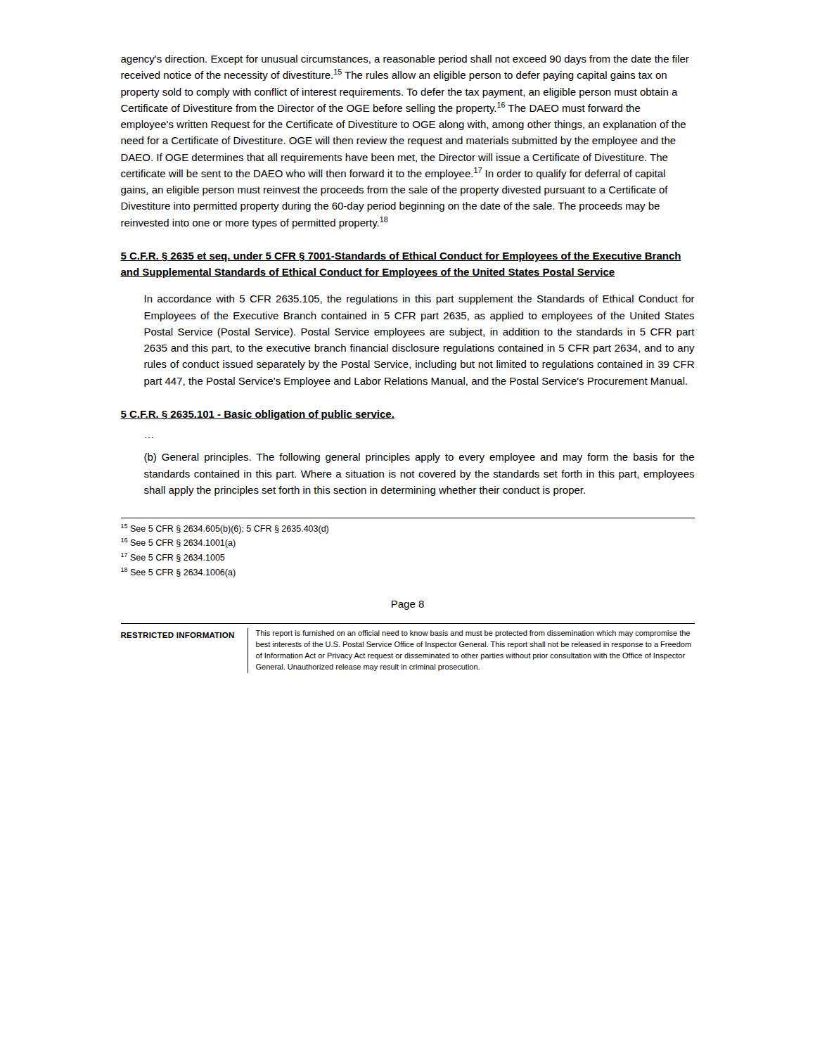agency's direction. Except for unusual circumstances, a reasonable period shall not exceed 90 days from the date the filer received notice of the necessity of divestiture.15 The rules allow an eligible person to defer paying capital gains tax on property sold to comply with conflict of interest requirements. To defer the tax payment, an eligible person must obtain a Certificate of Divestiture from the Director of the OGE before selling the property.16 The DAEO must forward the employee's written Request for the Certificate of Divestiture to OGE along with, among other things, an explanation of the need for a Certificate of Divestiture. OGE will then review the request and materials submitted by the employee and the DAEO. If OGE determines that all requirements have been met, the Director will issue a Certificate of Divestiture. The certificate will be sent to the DAEO who will then forward it to the employee.17 In order to qualify for deferral of capital gains, an eligible person must reinvest the proceeds from the sale of the property divested pursuant to a Certificate of Divestiture into permitted property during the 60-day period beginning on the date of the sale. The proceeds may be reinvested into one or more types of permitted property.18
5 C.F.R. § 2635 et seq. under 5 CFR § 7001-Standards of Ethical Conduct for Employees of the Executive Branch and Supplemental Standards of Ethical Conduct for Employees of the United States Postal Service
In accordance with 5 CFR 2635.105, the regulations in this part supplement the Standards of Ethical Conduct for Employees of the Executive Branch contained in 5 CFR part 2635, as applied to employees of the United States Postal Service (Postal Service). Postal Service employees are subject, in addition to the standards in 5 CFR part 2635 and this part, to the executive branch financial disclosure regulations contained in 5 CFR part 2634, and to any rules of conduct issued separately by the Postal Service, including but not limited to regulations contained in 39 CFR part 447, the Postal Service's Employee and Labor Relations Manual, and the Postal Service's Procurement Manual.
5 C.F.R. § 2635.101 - Basic obligation of public service.
…
(b) General principles. The following general principles apply to every employee and may form the basis for the standards contained in this part. Where a situation is not covered by the standards set forth in this part, employees shall apply the principles set forth in this section in determining whether their conduct is proper.
15 See 5 CFR § 2634.605(b)(6); 5 CFR § 2635.403(d)
16 See 5 CFR § 2634.1001(a)
17 See 5 CFR § 2634.1005
18 See 5 CFR § 2634.1006(a)
Page 8
RESTRICTED INFORMATION
This report is furnished on an official need to know basis and must be protected from dissemination which may compromise the best interests of the U.S. Postal Service Office of Inspector General. This report shall not be released in response to a Freedom of Information Act or Privacy Act request or disseminated to other parties without prior consultation with the Office of Inspector General. Unauthorized release may result in criminal prosecution.